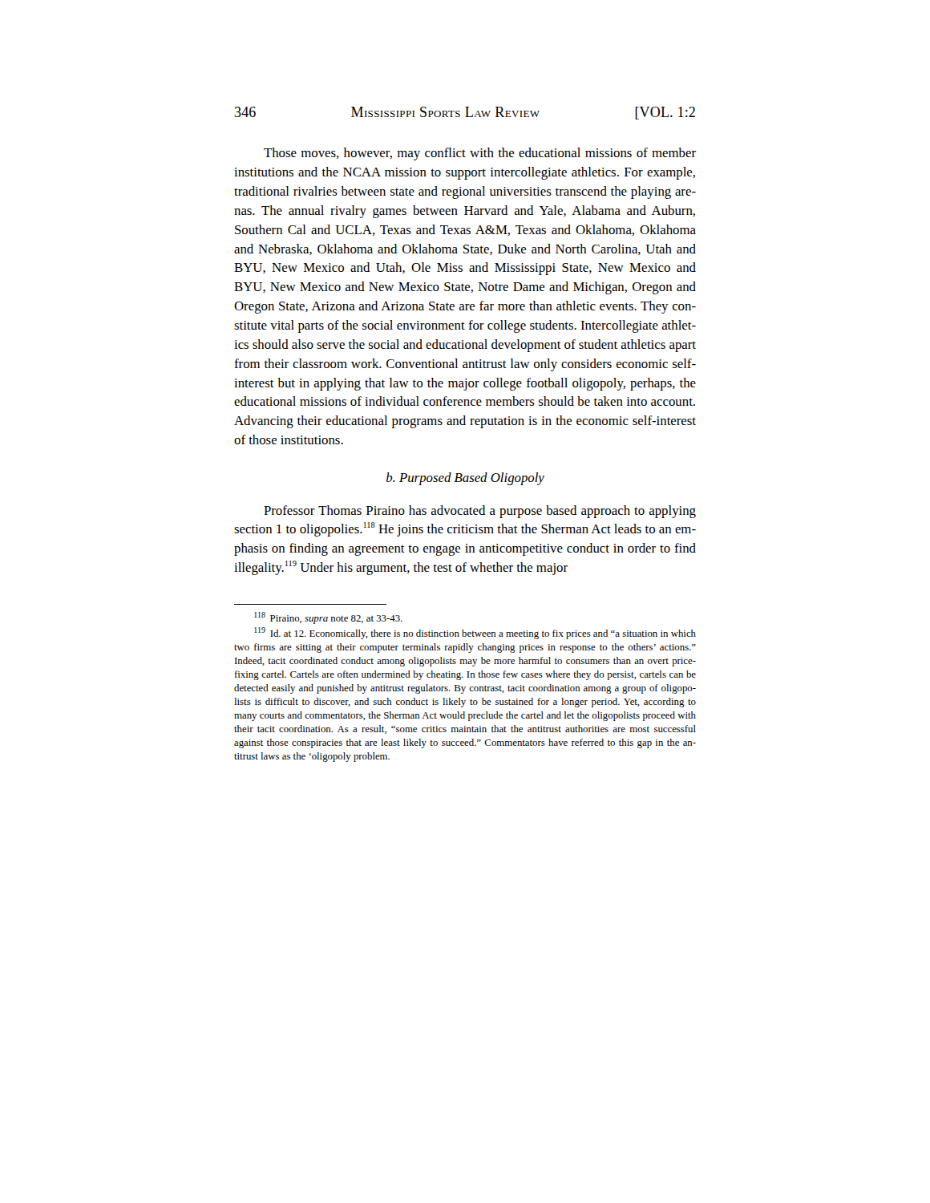346 Mississippi Sports Law Review [VOL. 1:2
Those moves, however, may conflict with the educational missions of member institutions and the NCAA mission to support intercollegiate athletics. For example, traditional rivalries between state and regional universities transcend the playing arenas. The annual rivalry games between Harvard and Yale, Alabama and Auburn, Southern Cal and UCLA, Texas and Texas A&M, Texas and Oklahoma, Oklahoma and Nebraska, Oklahoma and Oklahoma State, Duke and North Carolina, Utah and BYU, New Mexico and Utah, Ole Miss and Mississippi State, New Mexico and BYU, New Mexico and New Mexico State, Notre Dame and Michigan, Oregon and Oregon State, Arizona and Arizona State are far more than athletic events. They constitute vital parts of the social environment for college students. Intercollegiate athletics should also serve the social and educational development of student athletics apart from their classroom work. Conventional antitrust law only considers economic self-interest but in applying that law to the major college football oligopoly, perhaps, the educational missions of individual conference members should be taken into account. Advancing their educational programs and reputation is in the economic self-interest of those institutions.
b. Purposed Based Oligopoly
Professor Thomas Piraino has advocated a purpose based approach to applying section 1 to oligopolies.118 He joins the criticism that the Sherman Act leads to an emphasis on finding an agreement to engage in anticompetitive conduct in order to find illegality.119 Under his argument, the test of whether the major
118 Piraino, supra note 82, at 33-43.
119 Id. at 12. Economically, there is no distinction between a meeting to fix prices and “a situation in which two firms are sitting at their computer terminals rapidly changing prices in response to the others’ actions.” Indeed, tacit coordinated conduct among oligopolists may be more harmful to consumers than an overt price-fixing cartel. Cartels are often undermined by cheating. In those few cases where they do persist, cartels can be detected easily and punished by antitrust regulators. By contrast, tacit coordination among a group of oligopolists is difficult to discover, and such conduct is likely to be sustained for a longer period. Yet, according to many courts and commentators, the Sherman Act would preclude the cartel and let the oligopolists proceed with their tacit coordination. As a result, “some critics maintain that the antitrust authorities are most successful against those conspiracies that are least likely to succeed.” Commentators have referred to this gap in the antitrust laws as the ‘oligopoly problem.